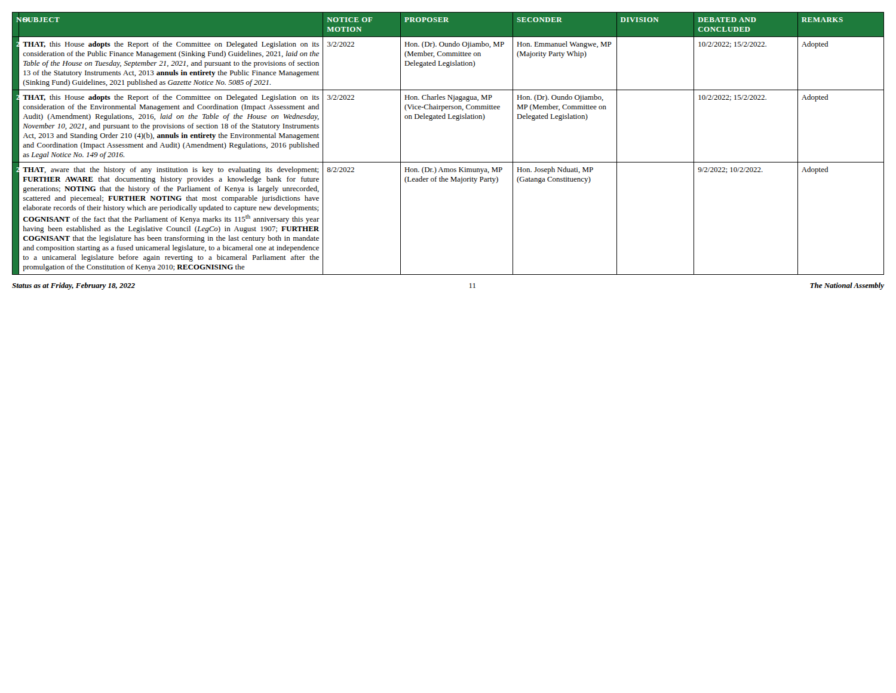| NO. | SUBJECT | NOTICE OF MOTION | PROPOSER | SECONDER | DIVISION | DEBATED AND CONCLUDED | REMARKS |
| --- | --- | --- | --- | --- | --- | --- | --- |
| 21. | THAT, this House adopts the Report of the Committee on Delegated Legislation on its consideration of the Public Finance Management (Sinking Fund) Guidelines, 2021, laid on the Table of the House on Tuesday, September 21, 2021 , and pursuant to the provisions of section 13 of the Statutory Instruments Act, 2013 annuls in entirety the Public Finance Management (Sinking Fund) Guidelines, 2021 published as Gazette Notice No. 5085 of 2021. | 3/2/2022 | Hon. (Dr). Oundo Ojiambo, MP (Member, Committee on Delegated Legislation) | Hon. Emmanuel Wangwe, MP (Majority Party Whip) | | 10/2/2022; 15/2/2022. | Adopted |
| 22. | THAT, this House adopts the Report of the Committee on Delegated Legislation on its consideration of the Environmental Management and Coordination (Impact Assessment and Audit) (Amendment) Regulations, 2016, laid on the Table of the House on Wednesday, November 10, 2021 , and pursuant to the provisions of section 18 of the Statutory Instruments Act, 2013 and Standing Order 210 (4)(b), annuls in entirety the Environmental Management and Coordination (Impact Assessment and Audit) (Amendment) Regulations, 2016 published as Legal Notice No. 149 of 2016. | 3/2/2022 | Hon. Charles Njagagua, MP (Vice-Chairperson, Committee on Delegated Legislation) | Hon. (Dr). Oundo Ojiambo, MP (Member, Committee on Delegated Legislation) | | 10/2/2022; 15/2/2022. | Adopted |
| 23. | THAT , aware that the history of any institution is key to evaluating its development; FURTHER AWARE that documenting history provides a knowledge bank for future generations; NOTING that the history of the Parliament of Kenya is largely unrecorded, scattered and piecemeal; FURTHER NOTING that most comparable jurisdictions have elaborate records of their history which are periodically updated to capture new developments; COGNISANT of the fact that the Parliament of Kenya marks its 115 th anniversary this year having been established as the Legislative Council ( LegCo ) in August 1907; FURTHER COGNISANT that the legislature has been transforming in the last century both in mandate and composition starting as a fused unicameral legislature, to a bicameral one at independence to a unicameral legislature before again reverting to a bicameral Parliament after the promulgation of the Constitution of Kenya 2010; RECOGNISING the | 8/2/2022 | Hon. (Dr.) Amos Kimunya, MP (Leader of the Majority Party) | Hon. Joseph Nduati, MP (Gatanga Constituency) | | 9/2/2022; 10/2/2022. | Adopted |
Status as at Friday, February 18, 2022
11
The National Assembly